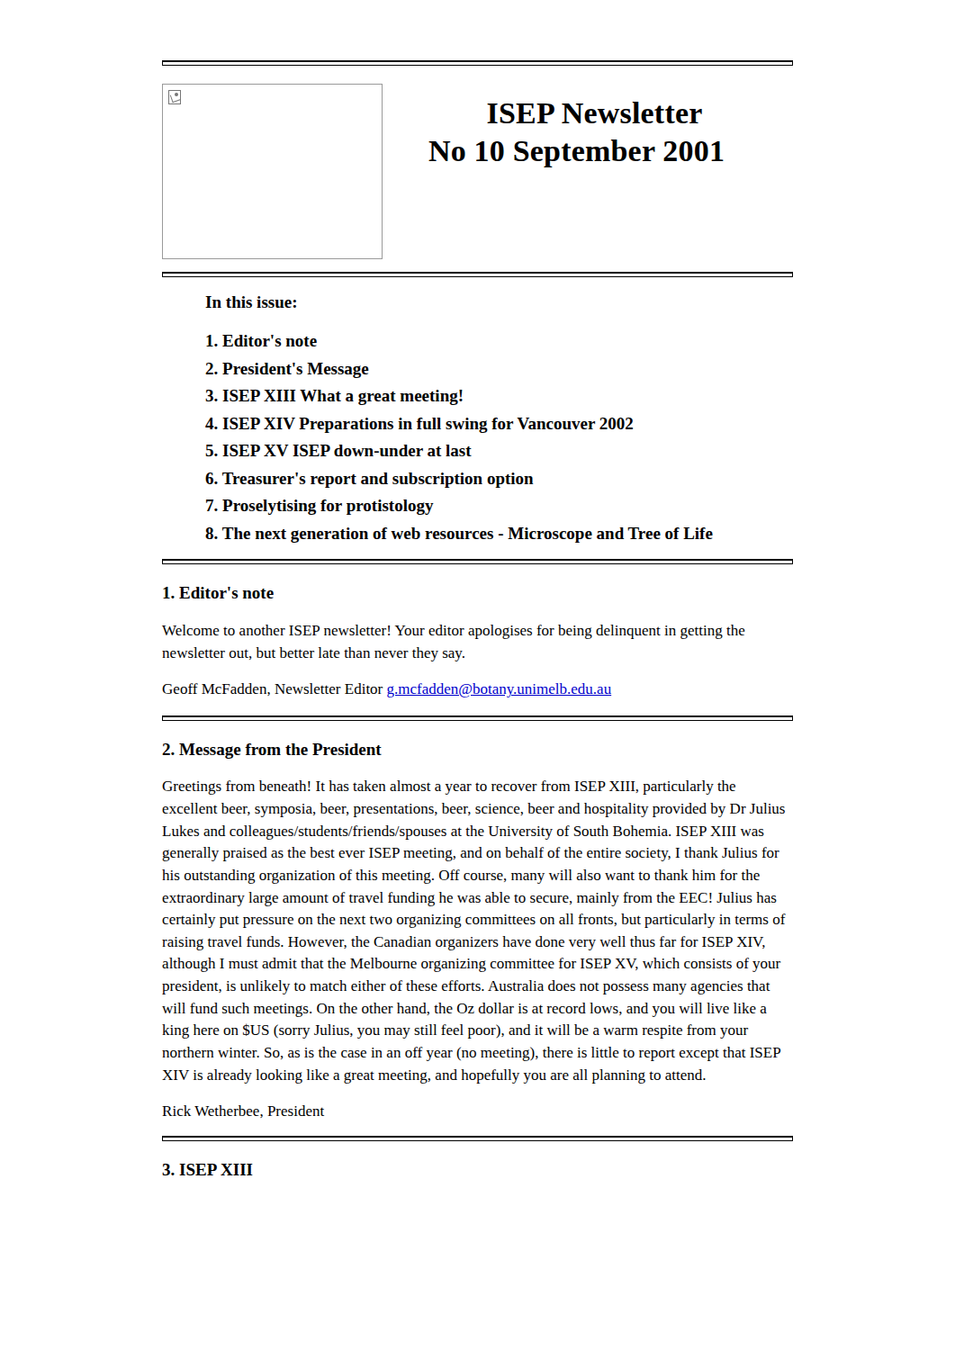ISEP Newsletter No 10 September 2001
In this issue:
1. Editor's note
2. President's Message
3. ISEP XIII What a great meeting!
4. ISEP XIV Preparations in full swing for Vancouver 2002
5. ISEP XV ISEP down-under at last
6. Treasurer's report and subscription option
7. Proselytising for protistology
8. The next generation of web resources - Microscope and Tree of Life
1. Editor's note
Welcome to another ISEP newsletter! Your editor apologises for being delinquent in getting the newsletter out, but better late than never they say.
Geoff McFadden, Newsletter Editor g.mcfadden@botany.unimelb.edu.au
2. Message from the President
Greetings from beneath! It has taken almost a year to recover from ISEP XIII, particularly the excellent beer, symposia, beer, presentations, beer, science, beer and hospitality provided by Dr Julius Lukes and colleagues/students/friends/spouses at the University of South Bohemia. ISEP XIII was generally praised as the best ever ISEP meeting, and on behalf of the entire society, I thank Julius for his outstanding organization of this meeting. Off course, many will also want to thank him for the extraordinary large amount of travel funding he was able to secure, mainly from the EEC! Julius has certainly put pressure on the next two organizing committees on all fronts, but particularly in terms of raising travel funds. However, the Canadian organizers have done very well thus far for ISEP XIV, although I must admit that the Melbourne organizing committee for ISEP XV, which consists of your president, is unlikely to match either of these efforts. Australia does not possess many agencies that will fund such meetings. On the other hand, the Oz dollar is at record lows, and you will live like a king here on $US (sorry Julius, you may still feel poor), and it will be a warm respite from your northern winter. So, as is the case in an off year (no meeting), there is little to report except that ISEP XIV is already looking like a great meeting, and hopefully you are all planning to attend.
Rick Wetherbee, President
3. ISEP XIII